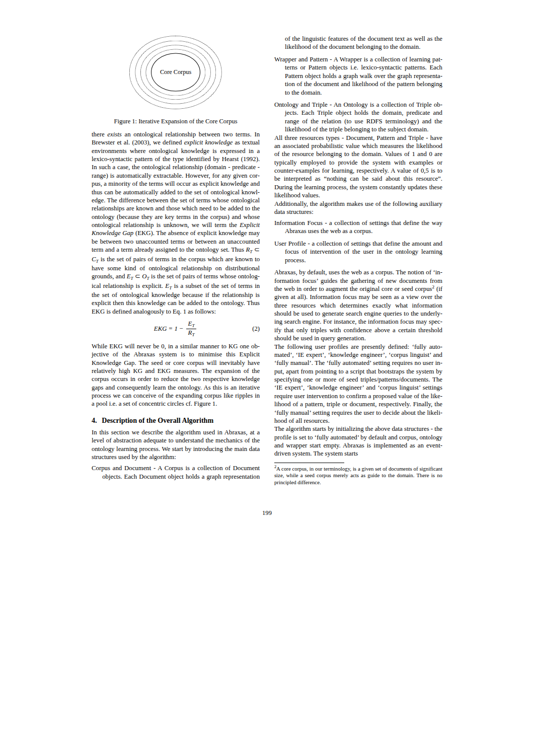Core Corpus
Figure 1: Iterative Expansion of the Core Corpus
there exists an ontological relationship between two terms. In Brewster et al. (2003), we defined explicit knowledge as textual environments where ontological knowledge is expressed in a lexico-syntactic pattern of the type identified by Hearst (1992). In such a case, the ontological relationship (domain - predicate - range) is automatically extractable. However, for any given corpus, a minority of the terms will occur as explicit knowledge and thus can be automatically added to the set of ontological knowledge. The difference between the set of terms whose ontological relationships are known and those which need to be added to the ontology (because they are key terms in the corpus) and whose ontological relationship is unknown, we will term the Explicit Knowledge Gap (EKG). The absence of explicit knowledge may be between two unaccounted terms or between an unaccounted term and a term already assigned to the ontology set. Thus RT ⊂ CT is the set of pairs of terms in the corpus which are known to have some kind of ontological relationship on distributional grounds, and ET ⊂ OT is the set of pairs of terms whose ontological relationship is explicit. ET is a subset of the set of terms in the set of ontological knowledge because if the relationship is explicit then this knowledge can be added to the ontology. Thus EKG is defined analogously to Eq. 1 as follows:
EKG = 1 − ET RT (2)
While EKG will never be 0, in a similar manner to KG one objective of the Abraxas system is to minimise this Explicit Knowledge Gap. The seed or core corpus will inevitably have relatively high KG and EKG measures. The expansion of the corpus occurs in order to reduce the two respective knowledge gaps and consequently learn the ontology. As this is an iterative process we can conceive of the expanding corpus like ripples in a pool i.e. a set of concentric circles cf. Figure 1.
4. Description of the Overall Algorithm
In this section we describe the algorithm used in Abraxas, at a level of abstraction adequate to understand the mechanics of the ontology learning process. We start by introducing the main data structures used by the algorithm:
Corpus and Document - A Corpus is a collection of Document objects. Each Document object holds a graph representation of the linguistic features of the document text as well as the likelihood of the document belonging to the domain.
Wrapper and Pattern - A Wrapper is a collection of learning patterns or Pattern objects i.e. lexico-syntactic patterns. Each Pattern object holds a graph walk over the graph representation of the document and likelihood of the pattern belonging to the domain.
Ontology and Triple - An Ontology is a collection of Triple objects. Each Triple object holds the domain, predicate and range of the relation (to use RDFS terminology) and the likelihood of the triple belonging to the subject domain.
All three resources types - Document, Pattern and Triple - have an associated probabilistic value which measures the likelihood of the resource belonging to the domain. Values of 1 and 0 are typically employed to provide the system with examples or counter-examples for learning, respectively. A value of 0,5 is to be interpreted as “nothing can be said about this resource”. During the learning process, the system constantly updates these likelihood values.
Additionally, the algorithm makes use of the following auxiliary data structures:
Information Focus - a collection of settings that define the way Abraxas uses the web as a corpus.
User Profile - a collection of settings that define the amount and focus of intervention of the user in the ontology learning process.
Abraxas, by default, uses the web as a corpus. The notion of ‘information focus’ guides the gathering of new documents from the web in order to augment the original core or seed corpus2 (if given at all). Information focus may be seen as a view over the three resources which determines exactly what information should be used to generate search engine queries to the underlying search engine. For instance, the information focus may specify that only triples with confidence above a certain threshold should be used in query generation.
The following user profiles are presently defined: ‘fully automated’, ‘IE expert’, ‘knowledge engineer’, ‘corpus linguist’ and ‘fully manual’. The ‘fully automated’ setting requires no user input, apart from pointing to a script that bootstraps the system by specifying one or more of seed triples/patterns/documents. The ‘IE expert’, ‘knowledge engineer’ and ‘corpus linguist’ settings require user intervention to confirm a proposed value of the likelihood of a pattern, triple or document, respectively. Finally, the ‘fully manual’ setting requires the user to decide about the likelihood of all resources.
The algorithm starts by initializing the above data structures - the profile is set to ‘fully automated’ by default and corpus, ontology and wrapper start empty. Abraxas is implemented as an event-driven system. The system starts
2A core corpus, in our terminology, is a given set of documents of significant size, while a seed corpus merely acts as guide to the domain. There is no principled difference.
199